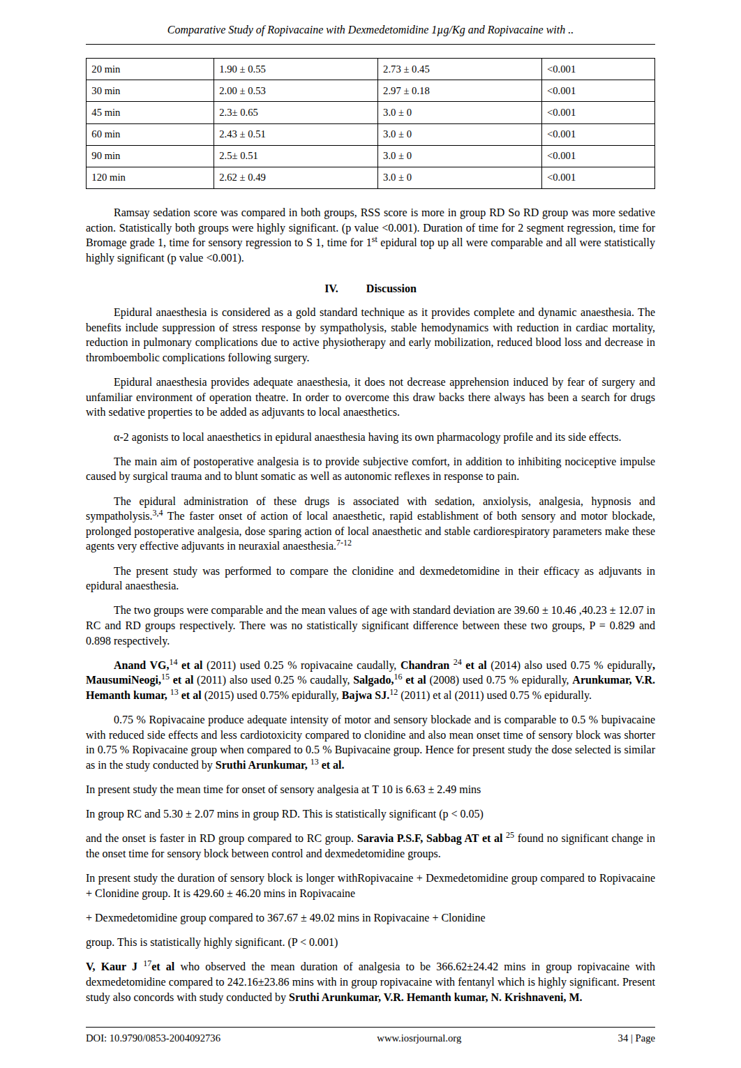Comparative Study of Ropivacaine with Dexmedetomidine 1µg/Kg and Ropivacaine with ..
| 20 min | 1.90 ± 0.55 | 2.73 ± 0.45 | <0.001 |
| 30 min | 2.00 ± 0.53 | 2.97 ± 0.18 | <0.001 |
| 45 min | 2.3± 0.65 | 3.0 ± 0 | <0.001 |
| 60 min | 2.43 ± 0.51 | 3.0 ± 0 | <0.001 |
| 90 min | 2.5± 0.51 | 3.0 ± 0 | <0.001 |
| 120 min | 2.62 ± 0.49 | 3.0 ± 0 | <0.001 |
Ramsay sedation score was compared in both groups, RSS score is more in group RD So RD group was more sedative action. Statistically both groups were highly significant. (p value <0.001). Duration of time for 2 segment regression, time for Bromage grade 1, time for sensory regression to S 1, time for 1st epidural top up all were comparable and all were statistically highly significant (p value <0.001).
IV. Discussion
Epidural anaesthesia is considered as a gold standard technique as it provides complete and dynamic anaesthesia. The benefits include suppression of stress response by sympatholysis, stable hemodynamics with reduction in cardiac mortality, reduction in pulmonary complications due to active physiotherapy and early mobilization, reduced blood loss and decrease in thromboembolic complications following surgery.
Epidural anaesthesia provides adequate anaesthesia, it does not decrease apprehension induced by fear of surgery and unfamiliar environment of operation theatre. In order to overcome this draw backs there always has been a search for drugs with sedative properties to be added as adjuvants to local anaesthetics.
α-2 agonists to local anaesthetics in epidural anaesthesia having its own pharmacology profile and its side effects.
The main aim of postoperative analgesia is to provide subjective comfort, in addition to inhibiting nociceptive impulse caused by surgical trauma and to blunt somatic as well as autonomic reflexes in response to pain.
The epidural administration of these drugs is associated with sedation, anxiolysis, analgesia, hypnosis and sympatholysis.3,4 The faster onset of action of local anaesthetic, rapid establishment of both sensory and motor blockade, prolonged postoperative analgesia, dose sparing action of local anaesthetic and stable cardiorespiratory parameters make these agents very effective adjuvants in neuraxial anaesthesia.7-12
The present study was performed to compare the clonidine and dexmedetomidine in their efficacy as adjuvants in epidural anaesthesia.
The two groups were comparable and the mean values of age with standard deviation are 39.60 ± 10.46 ,40.23 ± 12.07 in RC and RD groups respectively. There was no statistically significant difference between these two groups, P = 0.829 and 0.898 respectively.
Anand VG,14 et al (2011) used 0.25 % ropivacaine caudally, Chandran 24 et al (2014) also used 0.75 % epidurally, MausumiNeogi,15 et al (2011) also used 0.25 % caudally, Salgado,16 et al (2008) used 0.75 % epidurally, Arunkumar, V.R. Hemanth kumar, 13 et al (2015) used 0.75% epidurally, Bajwa SJ.12 (2011) et al (2011) used 0.75 % epidurally.
0.75 % Ropivacaine produce adequate intensity of motor and sensory blockade and is comparable to 0.5 % bupivacaine with reduced side effects and less cardiotoxicity compared to clonidine and also mean onset time of sensory block was shorter in 0.75 % Ropivacaine group when compared to 0.5 % Bupivacaine group. Hence for present study the dose selected is similar as in the study conducted by Sruthi Arunkumar, 13 et al.
In present study the mean time for onset of sensory analgesia at T 10 is 6.63 ± 2.49 mins
In group RC and 5.30 ± 2.07 mins in group RD. This is statistically significant (p < 0.05)
and the onset is faster in RD group compared to RC group. Saravia P.S.F, Sabbag AT et al 25 found no significant change in the onset time for sensory block between control and dexmedetomidine groups.
In present study the duration of sensory block is longer withRopivacaine + Dexmedetomidine group compared to Ropivacaine + Clonidine group. It is 429.60 ± 46.20 mins in Ropivacaine
+ Dexmedetomidine group compared to 367.67 ± 49.02 mins in Ropivacaine + Clonidine
group. This is statistically highly significant. (P < 0.001)
V, Kaur J 17et al who observed the mean duration of analgesia to be 366.62±24.42 mins in group ropivacaine with dexmedetomidine compared to 242.16±23.86 mins with in group ropivacaine with fentanyl which is highly significant. Present study also concords with study conducted by Sruthi Arunkumar, V.R. Hemanth kumar, N. Krishnaveni, M.
DOI: 10.9790/0853-2004092736 www.iosrjournal.org 34 | Page